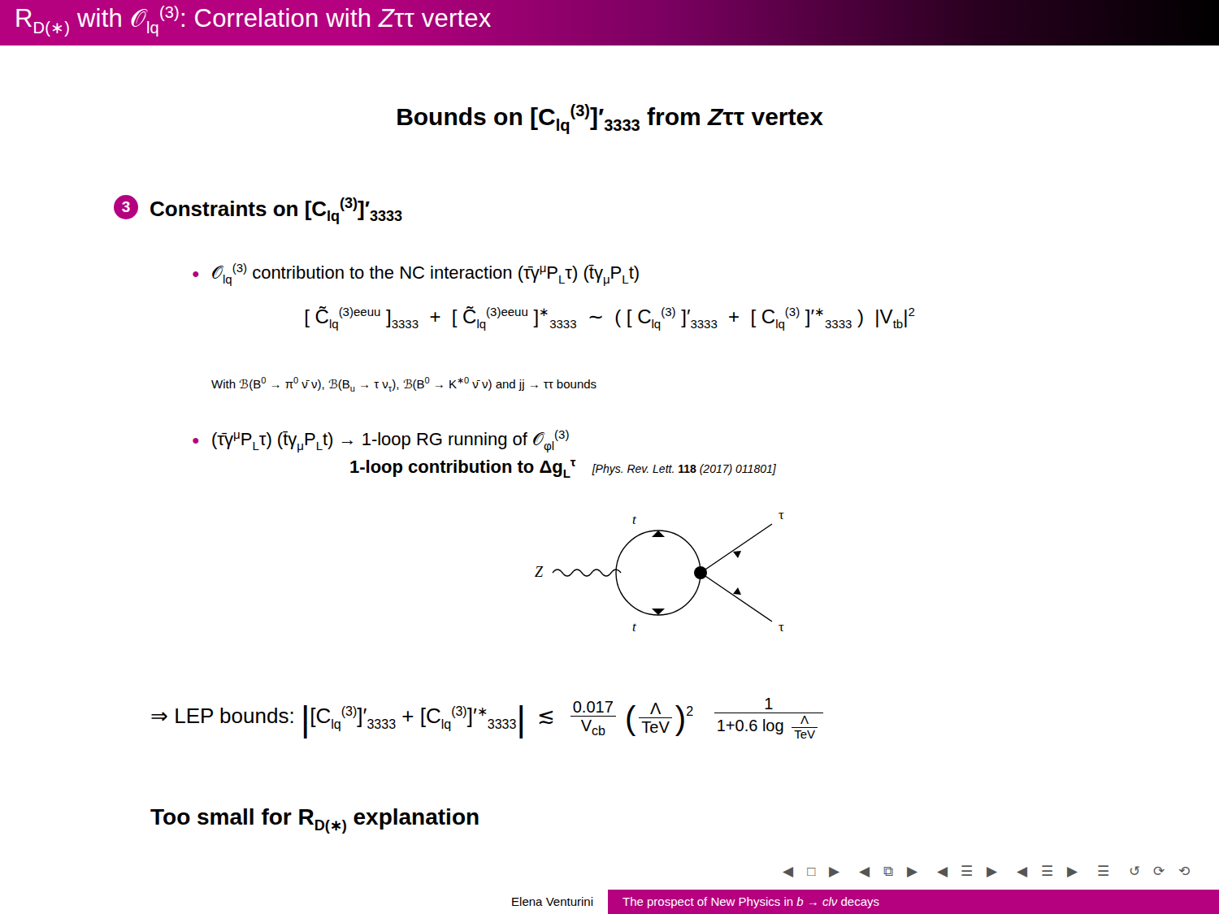RD(∗) with 𝒪lq(3): Correlation with Zττ vertex
Bounds on [Clq(3)]′3333 from Zττ vertex
3 Constraints on [Clq(3)]′3333
● 𝒪lq(3) contribution to the NC interaction (τ̄γμ PLτ) (t̄γμ PLt)
[ C̃lq(3)eeuu ]3333 + [ C̃lq(3)eeuu ]∗3333 ∼ ( [ Clq(3) ]′3333 + [ Clq(3) ]′∗3333 ) |Vtb|2
With ℬ(B0 → π0 ν̄ ν), ℬ(Bu → τ ντ), ℬ(B0 → K∗0 ν̄ ν) and jj → ττ bounds
● (τ̄γμ PLτ) (t̄γμ PLt) → 1-loop RG running of 𝒪φl(3)
1-loop contribution to ΔgLτ [Phys. Rev. Lett. 118 (2017) 011801]
Z t t τ τ
⇒ LEP bounds: |[Clq(3)]′3333 + [Clq(3)]′∗3333| ≲ 0.017 Vcb (ΛTeV) 2 11+0.6 log ΛTeV
Too small for RD(∗) explanation
◀ □ ▶◀ ⧉ ▶◀ ☰ ▶◀ ☰ ▶☰↺ ⟳ ⟲
Elena Venturini
The prospect of New Physics in b → clν decays